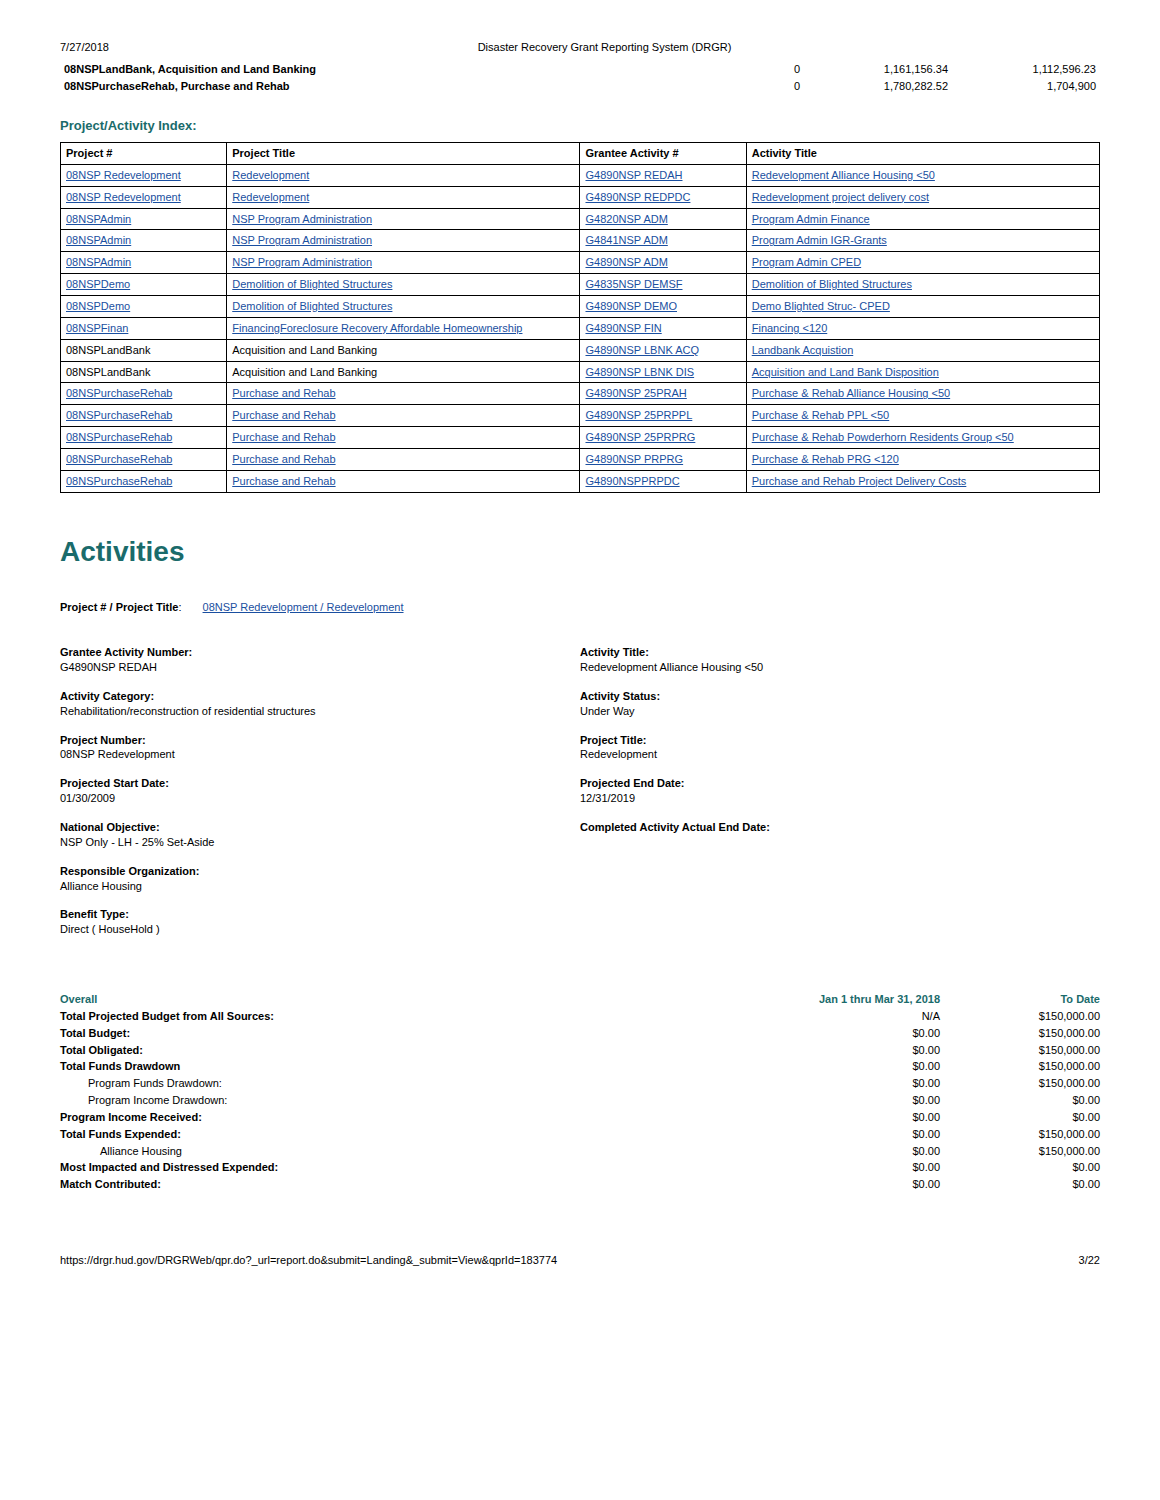7/27/2018
Disaster Recovery Grant Reporting System (DRGR)
| 08NSPLandBank, Acquisition and Land Banking | 0 | 1,161,156.34 | 1,112,596.23 |
| 08NSPurchaseRehab, Purchase and Rehab | 0 | 1,780,282.52 | 1,704,900 |
Project/Activity Index:
| Project # | Project Title | Grantee Activity # | Activity Title |
| --- | --- | --- | --- |
| 08NSP Redevelopment | Redevelopment | G4890NSP REDAH | Redevelopment Alliance Housing <50 |
| 08NSP Redevelopment | Redevelopment | G4890NSP REDPDC | Redevelopment project delivery cost |
| 08NSPAdmin | NSP Program Administration | G4820NSP ADM | Program Admin Finance |
| 08NSPAdmin | NSP Program Administration | G4841NSP ADM | Program Admin IGR-Grants |
| 08NSPAdmin | NSP Program Administration | G4890NSP ADM | Program Admin CPED |
| 08NSPDemo | Demolition of Blighted Structures | G4835NSP DEMSF | Demolition of Blighted Structures |
| 08NSPDemo | Demolition of Blighted Structures | G4890NSP DEMO | Demo Blighted Struc- CPED |
| 08NSPFinan | FinancingForeclosure Recovery Affordable Homeownership | G4890NSP FIN | Financing <120 |
| 08NSPLandBank | Acquisition and Land Banking | G4890NSP LBNK ACQ | Landbank Acquistion |
| 08NSPLandBank | Acquisition and Land Banking | G4890NSP LBNK DIS | Acquisition and Land Bank Disposition |
| 08NSPurchaseRehab | Purchase and Rehab | G4890NSP 25PRAH | Purchase & Rehab Alliance Housing <50 |
| 08NSPurchaseRehab | Purchase and Rehab | G4890NSP 25PRPPL | Purchase & Rehab PPL <50 |
| 08NSPurchaseRehab | Purchase and Rehab | G4890NSP 25PRPRG | Purchase & Rehab Powderhorn Residents Group <50 |
| 08NSPurchaseRehab | Purchase and Rehab | G4890NSP PRPRG | Purchase & Rehab PRG <120 |
| 08NSPurchaseRehab | Purchase and Rehab | G4890NSPPRPDC | Purchase and Rehab Project Delivery Costs |
Activities
Project # / Project Title: 08NSP Redevelopment / Redevelopment
| Grantee Activity Number: G4890NSP REDAH | Activity Title: Redevelopment Alliance Housing <50 |
| Activity Category: Rehabilitation/reconstruction of residential structures | Activity Status: Under Way |
| Project Number: 08NSP Redevelopment | Project Title: Redevelopment |
| Projected Start Date: 01/30/2009 | Projected End Date: 12/31/2019 |
| National Objective: NSP Only - LH - 25% Set-Aside | Completed Activity Actual End Date: |
| Responsible Organization: Alliance Housing | |
| Benefit Type: Direct ( HouseHold ) | |
| Overall | Jan 1 thru Mar 31, 2018 | To Date |
| Total Projected Budget from All Sources: | N/A | $150,000.00 |
| Total Budget: | $0.00 | $150,000.00 |
| Total Obligated: | $0.00 | $150,000.00 |
| Total Funds Drawdown | $0.00 | $150,000.00 |
| Program Funds Drawdown: | $0.00 | $150,000.00 |
| Program Income Drawdown: | $0.00 | $0.00 |
| Program Income Received: | $0.00 | $0.00 |
| Total Funds Expended: | $0.00 | $150,000.00 |
| Alliance Housing | $0.00 | $150,000.00 |
| Most Impacted and Distressed Expended: | $0.00 | $0.00 |
| Match Contributed: | $0.00 | $0.00 |
https://drgr.hud.gov/DRGRWeb/qpr.do?_url=report.do&submit=Landing&_submit=View&qprId=183774
3/22